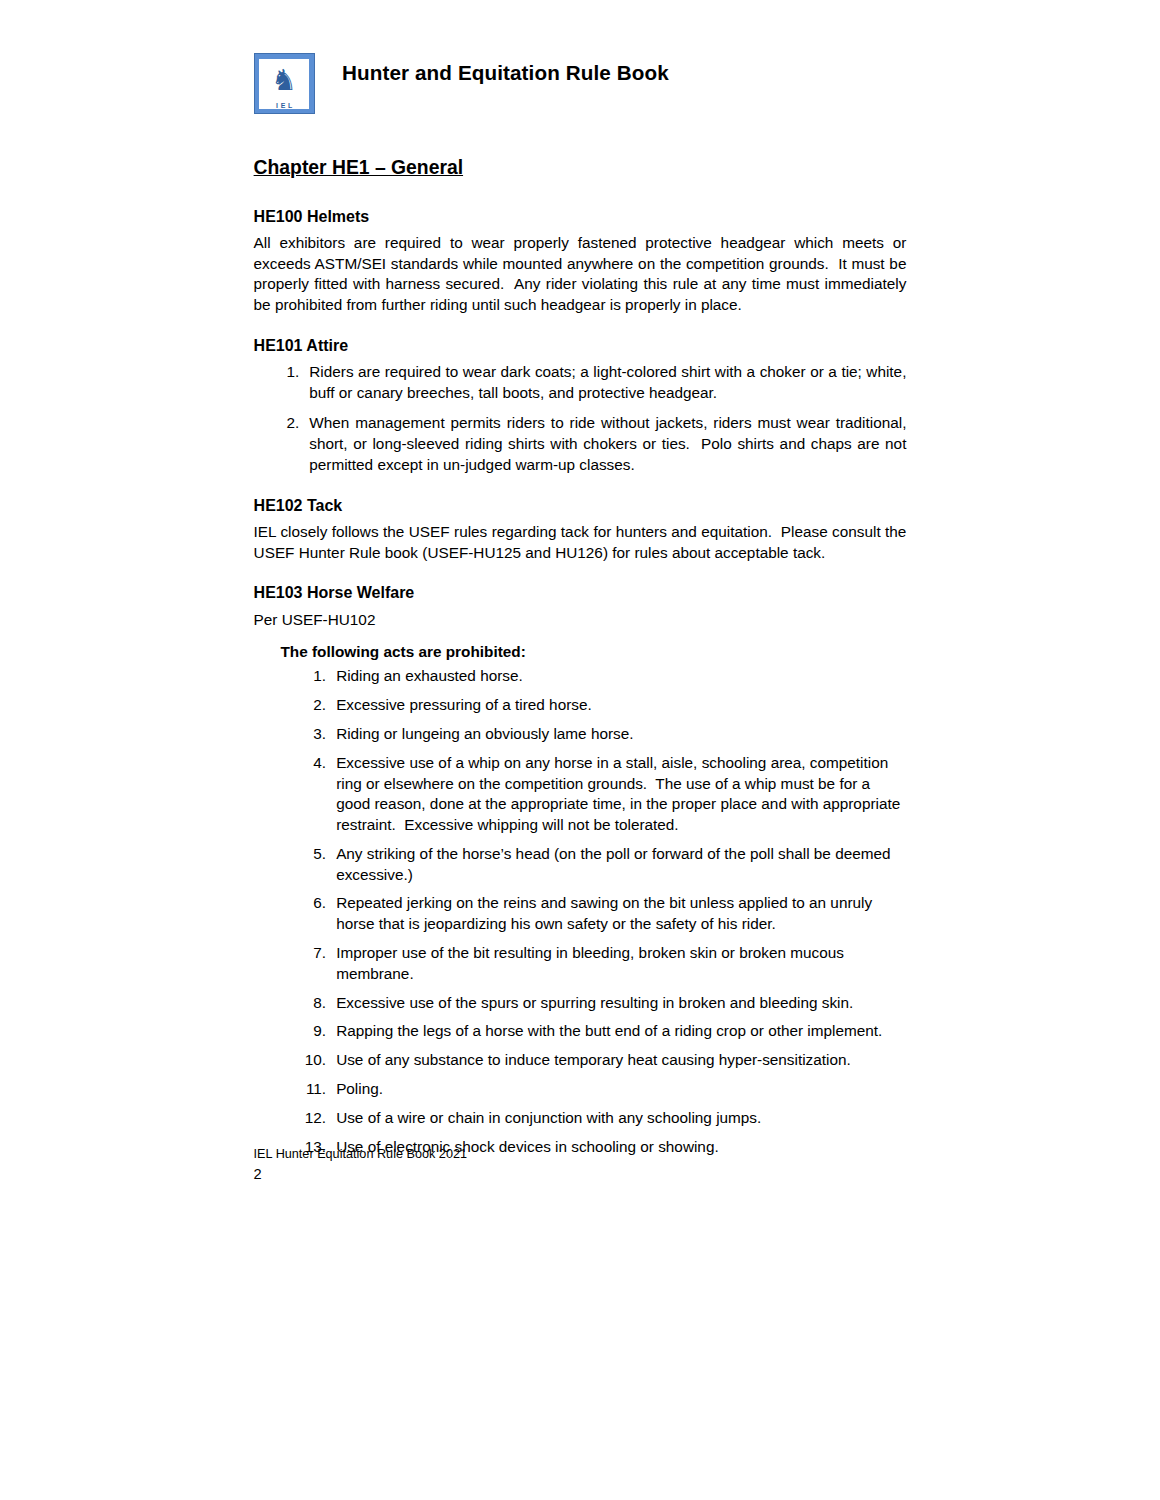♞
I E L
Hunter and Equitation Rule Book
Chapter HE1 – General
HE100 Helmets
All exhibitors are required to wear properly fastened protective headgear which meets or exceeds ASTM/SEI standards while mounted anywhere on the competition grounds. It must be properly fitted with harness secured. Any rider violating this rule at any time must immediately be prohibited from further riding until such headgear is properly in place.
HE101 Attire
Riders are required to wear dark coats; a light-colored shirt with a choker or a tie; white, buff or canary breeches, tall boots, and protective headgear.
When management permits riders to ride without jackets, riders must wear traditional, short, or long-sleeved riding shirts with chokers or ties. Polo shirts and chaps are not permitted except in un-judged warm-up classes.
HE102 Tack
IEL closely follows the USEF rules regarding tack for hunters and equitation. Please consult the USEF Hunter Rule book (USEF-HU125 and HU126) for rules about acceptable tack.
HE103 Horse Welfare
Per USEF-HU102
The following acts are prohibited:
Riding an exhausted horse.
Excessive pressuring of a tired horse.
Riding or lungeing an obviously lame horse.
Excessive use of a whip on any horse in a stall, aisle, schooling area, competition ring or elsewhere on the competition grounds. The use of a whip must be for a good reason, done at the appropriate time, in the proper place and with appropriate restraint. Excessive whipping will not be tolerated.
Any striking of the horse’s head (on the poll or forward of the poll shall be deemed excessive.)
Repeated jerking on the reins and sawing on the bit unless applied to an unruly horse that is jeopardizing his own safety or the safety of his rider.
Improper use of the bit resulting in bleeding, broken skin or broken mucous membrane.
Excessive use of the spurs or spurring resulting in broken and bleeding skin.
Rapping the legs of a horse with the butt end of a riding crop or other implement.
Use of any substance to induce temporary heat causing hyper-sensitization.
Poling.
Use of a wire or chain in conjunction with any schooling jumps.
Use of electronic shock devices in schooling or showing.
IEL Hunter Equitation Rule Book 2021
2